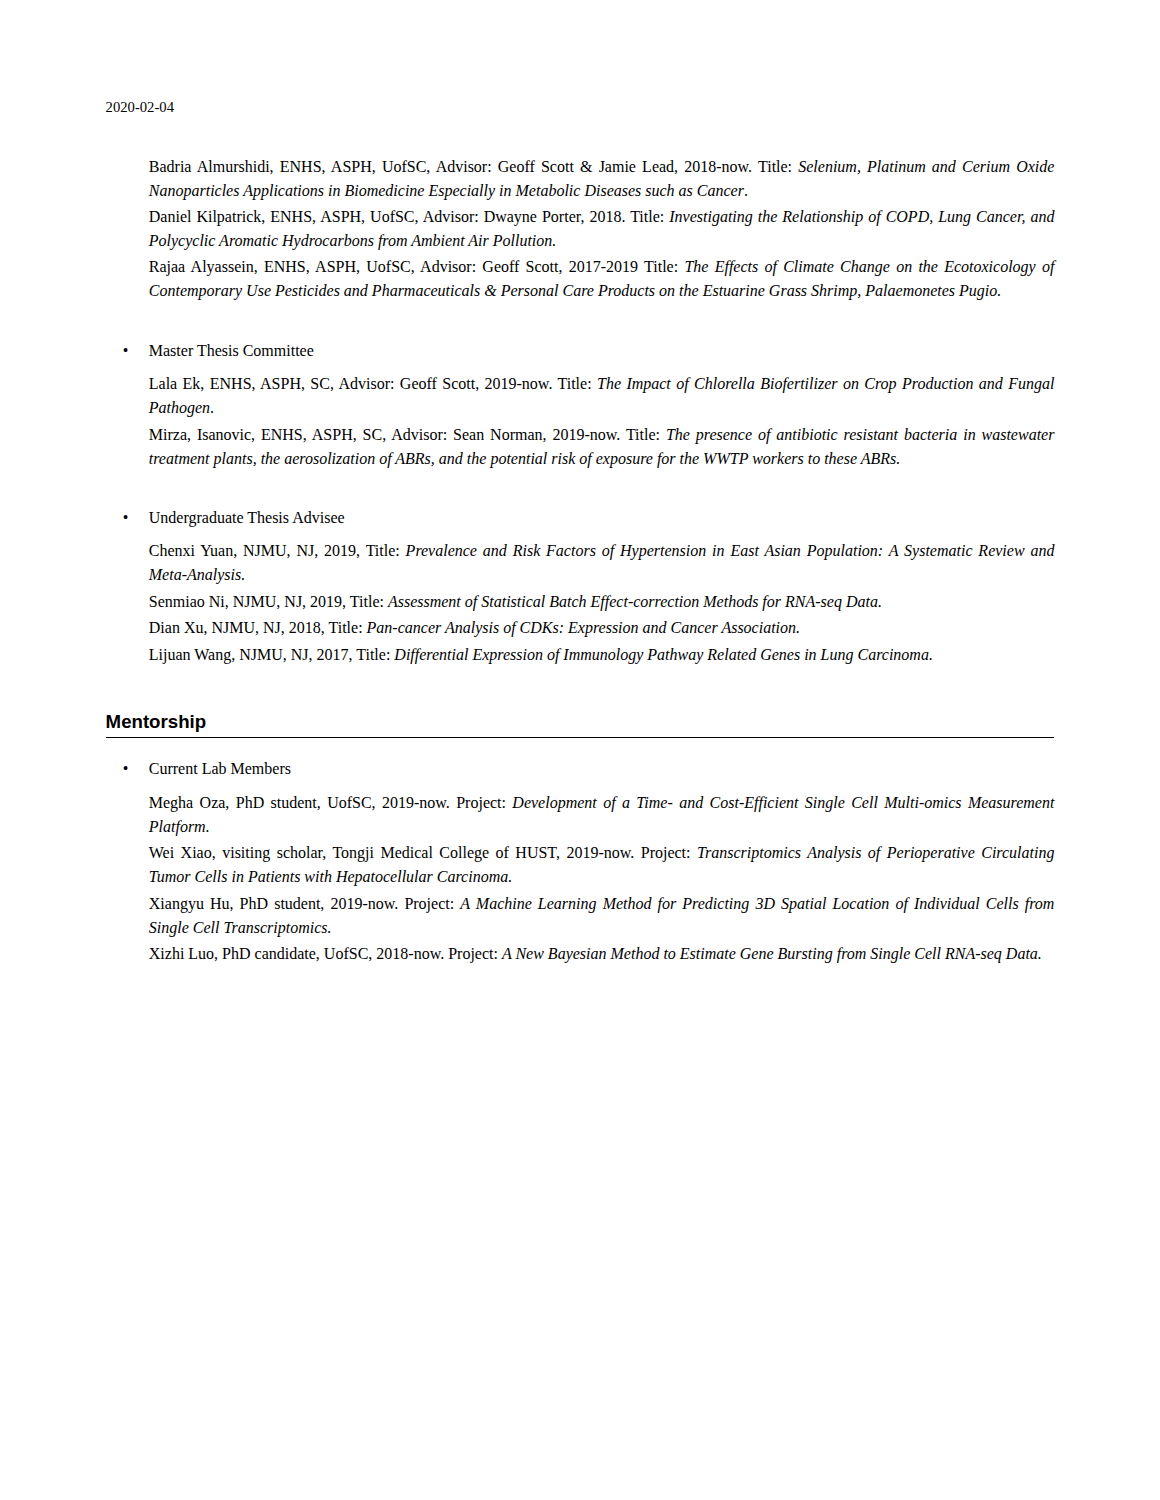2020-02-04
Badria Almurshidi, ENHS, ASPH, UofSC, Advisor: Geoff Scott & Jamie Lead, 2018-now. Title: Selenium, Platinum and Cerium Oxide Nanoparticles Applications in Biomedicine Especially in Metabolic Diseases such as Cancer.
Daniel Kilpatrick, ENHS, ASPH, UofSC, Advisor: Dwayne Porter, 2018. Title: Investigating the Relationship of COPD, Lung Cancer, and Polycyclic Aromatic Hydrocarbons from Ambient Air Pollution.
Rajaa Alyassein, ENHS, ASPH, UofSC, Advisor: Geoff Scott, 2017-2019 Title: The Effects of Climate Change on the Ecotoxicology of Contemporary Use Pesticides and Pharmaceuticals & Personal Care Products on the Estuarine Grass Shrimp, Palaemonetes Pugio.
Master Thesis Committee
Lala Ek, ENHS, ASPH, SC, Advisor: Geoff Scott, 2019-now. Title: The Impact of Chlorella Biofertilizer on Crop Production and Fungal Pathogen.
Mirza, Isanovic, ENHS, ASPH, SC, Advisor: Sean Norman, 2019-now. Title: The presence of antibiotic resistant bacteria in wastewater treatment plants, the aerosolization of ABRs, and the potential risk of exposure for the WWTP workers to these ABRs.
Undergraduate Thesis Advisee
Chenxi Yuan, NJMU, NJ, 2019, Title: Prevalence and Risk Factors of Hypertension in East Asian Population: A Systematic Review and Meta-Analysis.
Senmiao Ni, NJMU, NJ, 2019, Title: Assessment of Statistical Batch Effect-correction Methods for RNA-seq Data.
Dian Xu, NJMU, NJ, 2018, Title: Pan-cancer Analysis of CDKs: Expression and Cancer Association.
Lijuan Wang, NJMU, NJ, 2017, Title: Differential Expression of Immunology Pathway Related Genes in Lung Carcinoma.
Mentorship
Current Lab Members
Megha Oza, PhD student, UofSC, 2019-now. Project: Development of a Time- and Cost-Efficient Single Cell Multi-omics Measurement Platform.
Wei Xiao, visiting scholar, Tongji Medical College of HUST, 2019-now. Project: Transcriptomics Analysis of Perioperative Circulating Tumor Cells in Patients with Hepatocellular Carcinoma.
Xiangyu Hu, PhD student, 2019-now. Project: A Machine Learning Method for Predicting 3D Spatial Location of Individual Cells from Single Cell Transcriptomics.
Xizhi Luo, PhD candidate, UofSC, 2018-now. Project: A New Bayesian Method to Estimate Gene Bursting from Single Cell RNA-seq Data.